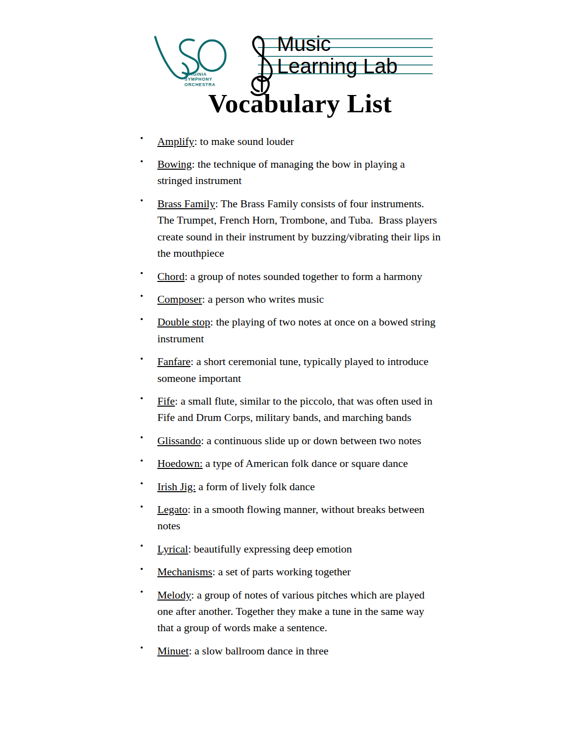VIRGINIA SYMPHONY ORCHESTRA
Music Learning Lab
Vocabulary List
Amplify: to make sound louder
Bowing: the technique of managing the bow in playing a stringed instrument
Brass Family: The Brass Family consists of four instruments. The Trumpet, French Horn, Trombone, and Tuba. Brass players create sound in their instrument by buzzing/vibrating their lips in the mouthpiece
Chord: a group of notes sounded together to form a harmony
Composer: a person who writes music
Double stop: the playing of two notes at once on a bowed string instrument
Fanfare: a short ceremonial tune, typically played to introduce someone important
Fife: a small flute, similar to the piccolo, that was often used in Fife and Drum Corps, military bands, and marching bands
Glissando: a continuous slide up or down between two notes
Hoedown: a type of American folk dance or square dance
Irish Jig: a form of lively folk dance
Legato: in a smooth flowing manner, without breaks between notes
Lyrical: beautifully expressing deep emotion
Mechanisms: a set of parts working together
Melody: a group of notes of various pitches which are played one after another. Together they make a tune in the same way that a group of words make a sentence.
Minuet: a slow ballroom dance in three